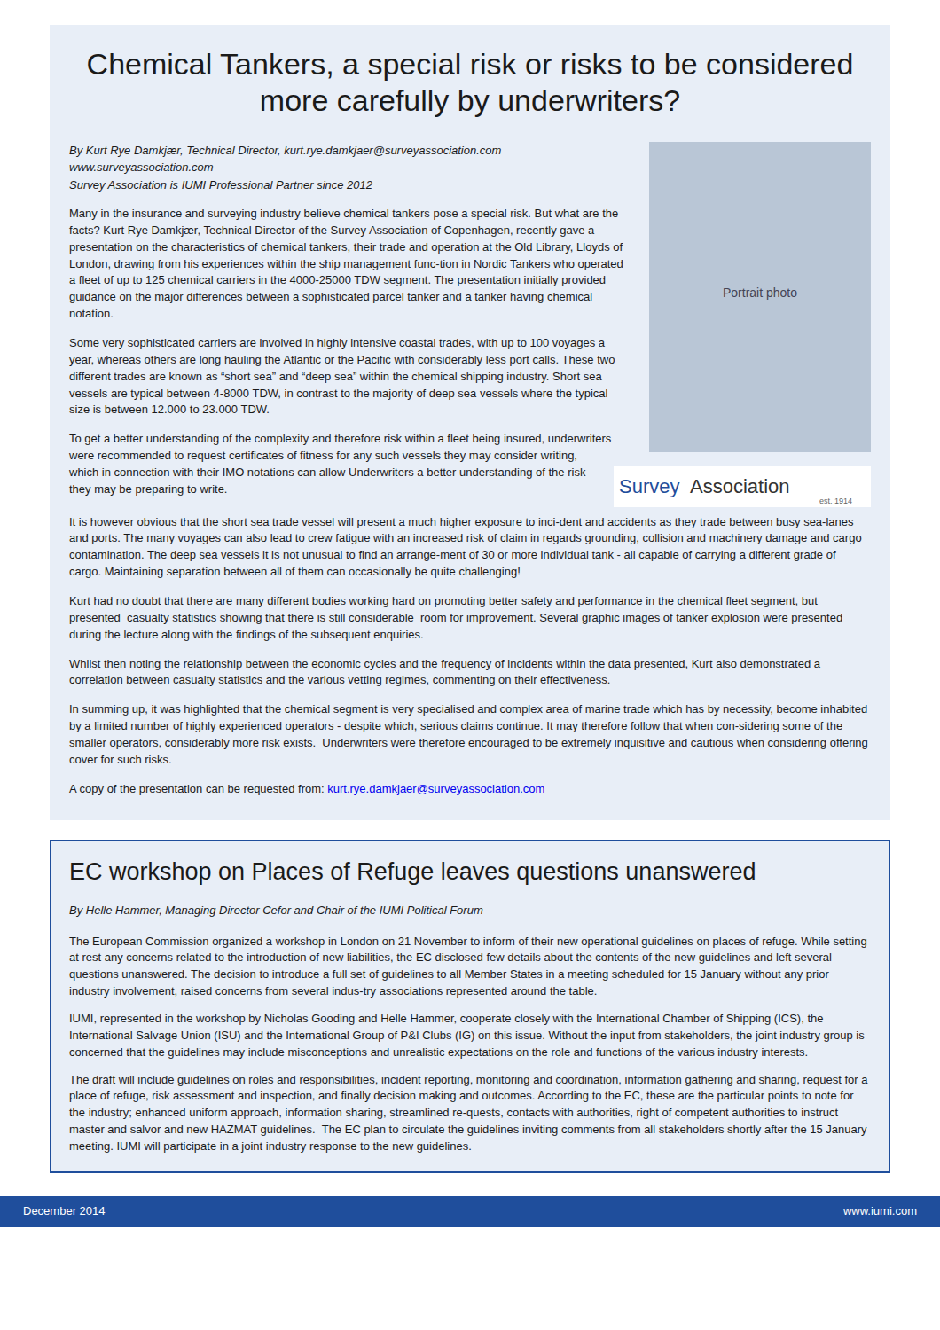Chemical Tankers, a special risk or risks to be considered more carefully by underwriters?
By Kurt Rye Damkjær, Technical Director, kurt.rye.damkjaer@surveyassociation.com
www.surveyassociation.com
Survey Association is IUMI Professional Partner since 2012
Many in the insurance and surveying industry believe chemical tankers pose a special risk. But what are the facts? Kurt Rye Damkjær, Technical Director of the Survey Association of Copenhagen, recently gave a presentation on the characteristics of chemical tankers, their trade and operation at the Old Library, Lloyds of London, drawing from his experiences within the ship management func-tion in Nordic Tankers who operated a fleet of up to 125 chemical carriers in the 4000-25000 TDW segment. The presentation initially provided guidance on the major differences between a sophisticated parcel tanker and a tanker having chemical notation.
Some very sophisticated carriers are involved in highly intensive coastal trades, with up to 100 voyages a year, whereas others are long hauling the Atlantic or the Pacific with considerably less port calls. These two different trades are known as “short sea” and “deep sea” within the chemical shipping industry. Short sea vessels are typical between 4-8000 TDW, in contrast to the majority of deep sea vessels where the typical size is between 12.000 to 23.000 TDW.
To get a better understanding of the complexity and therefore risk within a fleet being insured, underwriters were recommended to request certificates of fitness for any such vessels they may consider writing, which in connection with their IMO notations can allow Underwriters a better understanding of the risk they may be preparing to write.
It is however obvious that the short sea trade vessel will present a much higher exposure to inci-dent and accidents as they trade between busy sea-lanes and ports. The many voyages can also lead to crew fatigue with an increased risk of claim in regards grounding, collision and machinery damage and cargo contamination. The deep sea vessels it is not unusual to find an arrange-ment of 30 or more individual tank - all capable of carrying a different grade of cargo. Maintaining separation between all of them can occasionally be quite challenging!
Kurt had no doubt that there are many different bodies working hard on promoting better safety and performance in the chemical fleet segment, but presented casualty statistics showing that there is still considerable room for improvement. Several graphic images of tanker explosion were presented during the lecture along with the findings of the subsequent enquiries.
Whilst then noting the relationship between the economic cycles and the frequency of incidents within the data presented, Kurt also demonstrated a correlation between casualty statistics and the various vetting regimes, commenting on their effectiveness.
In summing up, it was highlighted that the chemical segment is very specialised and complex area of marine trade which has by necessity, become inhabited by a limited number of highly experienced operators - despite which, serious claims continue. It may therefore follow that when con-sidering some of the smaller operators, considerably more risk exists. Underwriters were therefore encouraged to be extremely inquisitive and cautious when considering offering cover for such risks.
A copy of the presentation can be requested from: kurt.rye.damkjaer@surveyassociation.com
EC workshop on Places of Refuge leaves questions unanswered
By Helle Hammer, Managing Director Cefor and Chair of the IUMI Political Forum
The European Commission organized a workshop in London on 21 November to inform of their new operational guidelines on places of refuge. While setting at rest any concerns related to the introduction of new liabilities, the EC disclosed few details about the contents of the new guidelines and left several questions unanswered. The decision to introduce a full set of guidelines to all Member States in a meeting scheduled for 15 January without any prior industry involvement, raised concerns from several indus-try associations represented around the table.
IUMI, represented in the workshop by Nicholas Gooding and Helle Hammer, cooperate closely with the International Chamber of Shipping (ICS), the International Salvage Union (ISU) and the International Group of P&I Clubs (IG) on this issue. Without the input from stakeholders, the joint industry group is concerned that the guidelines may include misconceptions and unrealistic expectations on the role and functions of the various industry interests.
The draft will include guidelines on roles and responsibilities, incident reporting, monitoring and coordination, information gathering and sharing, request for a place of refuge, risk assessment and inspection, and finally decision making and outcomes. According to the EC, these are the particular points to note for the industry; enhanced uniform approach, information sharing, streamlined re-quests, contacts with authorities, right of competent authorities to instruct master and salvor and new HAZMAT guidelines. The EC plan to circulate the guidelines inviting comments from all stakeholders shortly after the 15 January meeting. IUMI will participate in a joint industry response to the new guidelines.
December 2014 www.iumi.com